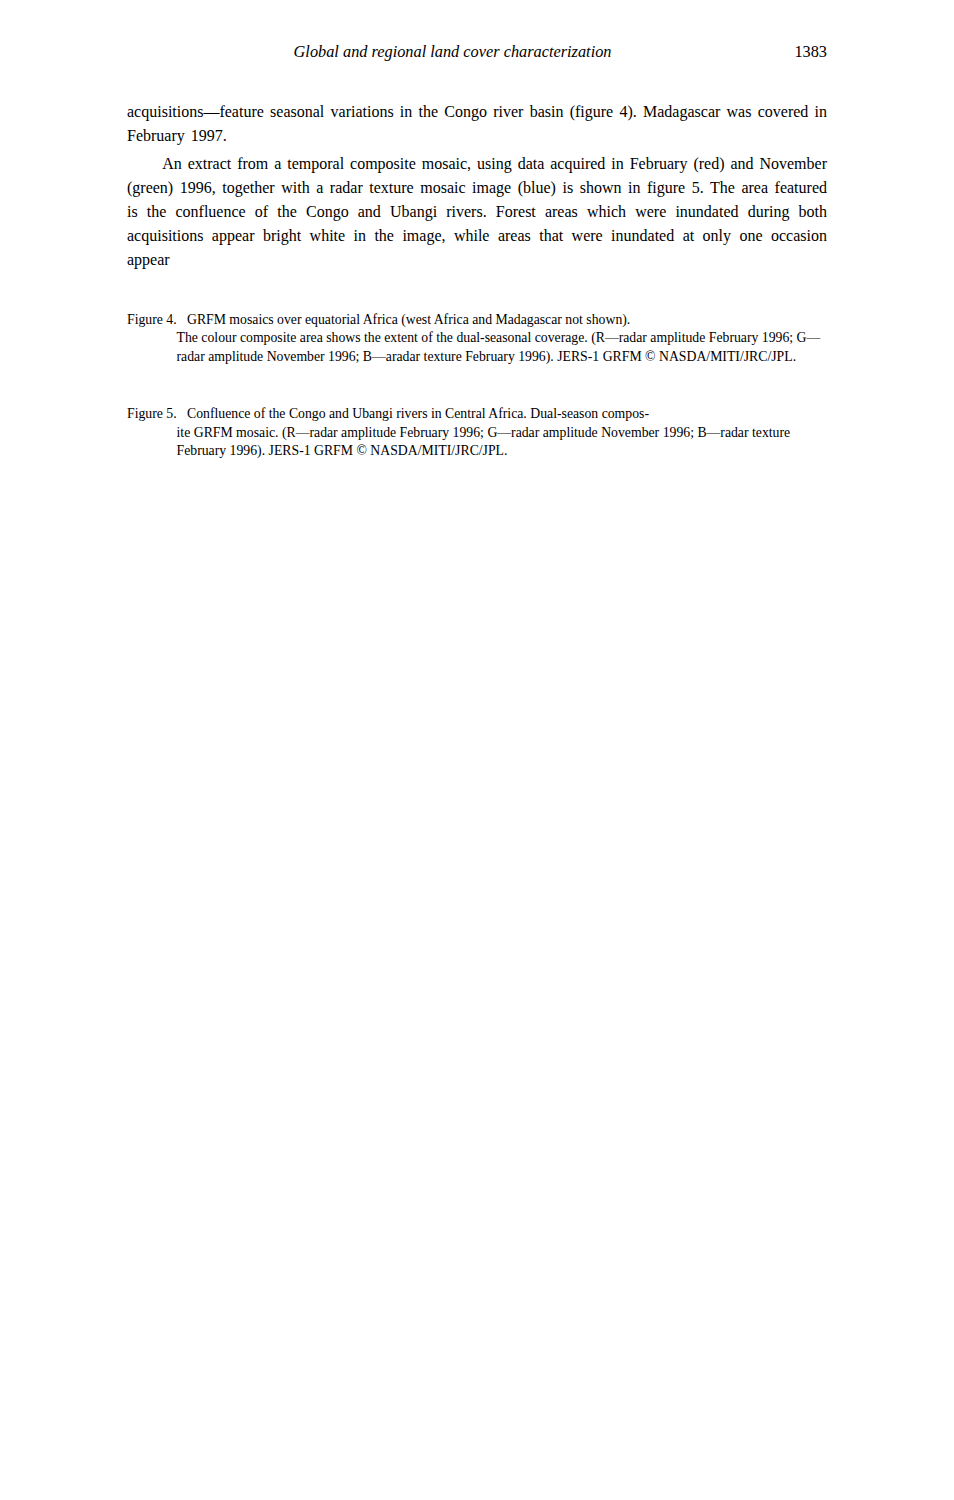Global and regional land cover characterization 1383
acquisitions—feature seasonal variations in the Congo river basin (figure 4). Madagascar was covered in February 1997.
An extract from a temporal composite mosaic, using data acquired in February (red) and November (green) 1996, together with a radar texture mosaic image (blue) is shown in figure 5. The area featured is the confluence of the Congo and Ubangi rivers. Forest areas which were inundated during both acquisitions appear bright white in the image, while areas that were inundated at only one occasion appear
Figure 4. GRFM mosaics over equatorial Africa (west Africa and Madagascar not shown). The colour composite area shows the extent of the dual-seasonal coverage. (R—radar amplitude February 1996; G—radar amplitude November 1996; B—aradar texture February 1996). JERS-1 GRFM © NASDA/MITI/JRC/JPL.
Figure 5. Confluence of the Congo and Ubangi rivers in Central Africa. Dual-season compos- ite GRFM mosaic. (R—radar amplitude February 1996; G—radar amplitude November 1996; B—radar texture February 1996). JERS-1 GRFM © NASDA/MITI/JRC/JPL.